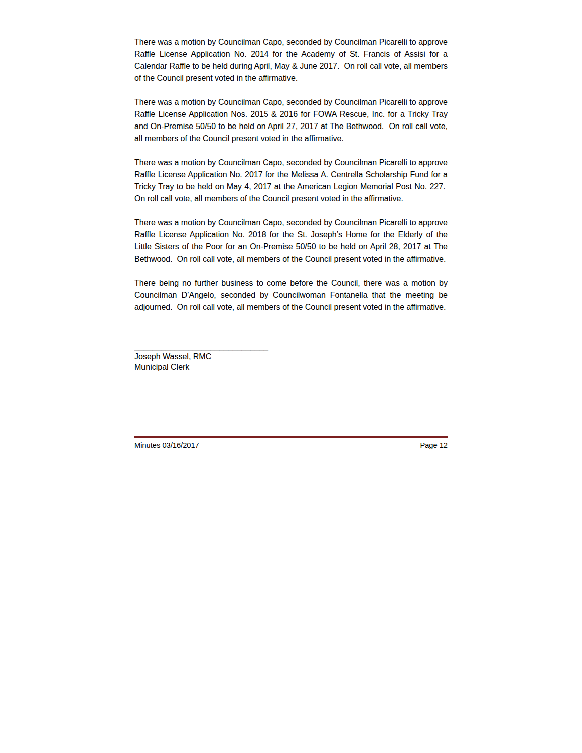There was a motion by Councilman Capo, seconded by Councilman Picarelli to approve Raffle License Application No. 2014 for the Academy of St. Francis of Assisi for a Calendar Raffle to be held during April, May & June 2017. On roll call vote, all members of the Council present voted in the affirmative.
There was a motion by Councilman Capo, seconded by Councilman Picarelli to approve Raffle License Application Nos. 2015 & 2016 for FOWA Rescue, Inc. for a Tricky Tray and On-Premise 50/50 to be held on April 27, 2017 at The Bethwood. On roll call vote, all members of the Council present voted in the affirmative.
There was a motion by Councilman Capo, seconded by Councilman Picarelli to approve Raffle License Application No. 2017 for the Melissa A. Centrella Scholarship Fund for a Tricky Tray to be held on May 4, 2017 at the American Legion Memorial Post No. 227. On roll call vote, all members of the Council present voted in the affirmative.
There was a motion by Councilman Capo, seconded by Councilman Picarelli to approve Raffle License Application No. 2018 for the St. Joseph’s Home for the Elderly of the Little Sisters of the Poor for an On-Premise 50/50 to be held on April 28, 2017 at The Bethwood. On roll call vote, all members of the Council present voted in the affirmative.
There being no further business to come before the Council, there was a motion by Councilman D’Angelo, seconded by Councilwoman Fontanella that the meeting be adjourned. On roll call vote, all members of the Council present voted in the affirmative.
______________________________
Joseph Wassel, RMC
Municipal Clerk
Minutes 03/16/2017 Page 12